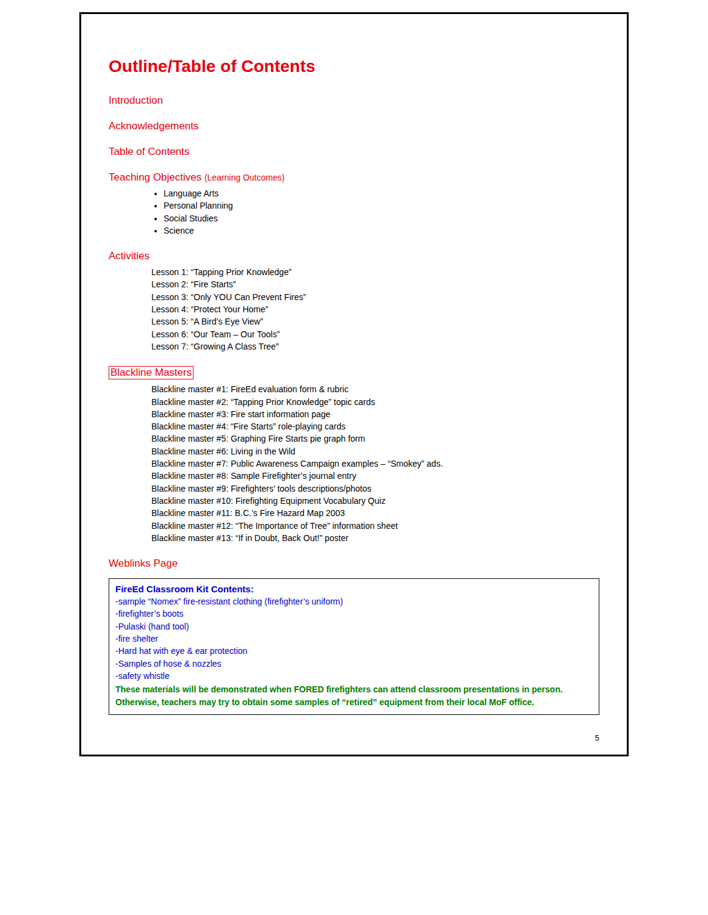Outline/Table of Contents
Introduction
Acknowledgements
Table of Contents
Teaching Objectives (Learning Outcomes)
Language Arts
Personal Planning
Social Studies
Science
Activities
Lesson 1: “Tapping Prior Knowledge”
Lesson 2: “Fire Starts”
Lesson 3: “Only YOU Can Prevent Fires”
Lesson 4: “Protect Your Home”
Lesson 5: “A Bird’s Eye View”
Lesson 6: “Our Team – Our Tools”
Lesson 7: “Growing A Class Tree”
Blackline Masters
Blackline master #1: FireEd evaluation form & rubric
Blackline master #2: “Tapping Prior Knowledge” topic cards
Blackline master #3: Fire start information page
Blackline master #4: “Fire Starts” role-playing cards
Blackline master #5: Graphing Fire Starts pie graph form
Blackline master #6: Living in the Wild
Blackline master #7: Public Awareness Campaign examples – “Smokey” ads.
Blackline master #8: Sample Firefighter’s journal entry
Blackline master #9: Firefighters’ tools descriptions/photos
Blackline master #10: Firefighting Equipment Vocabulary Quiz
Blackline master #11: B.C.’s Fire Hazard Map 2003
Blackline master #12: “The Importance of Tree” information sheet
Blackline master #13: “If in Doubt, Back Out!” poster
Weblinks Page
FireEd Classroom Kit Contents:
-sample “Nomex” fire-resistant clothing (firefighter’s uniform)
-firefighter’s boots
-Pulaski (hand tool)
-fire shelter
-Hard hat with eye & ear protection
-Samples of hose & nozzles
-safety whistle
These materials will be demonstrated when FORED firefighters can attend classroom presentations in person. Otherwise, teachers may try to obtain some samples of “retired” equipment from their local MoF office.
5